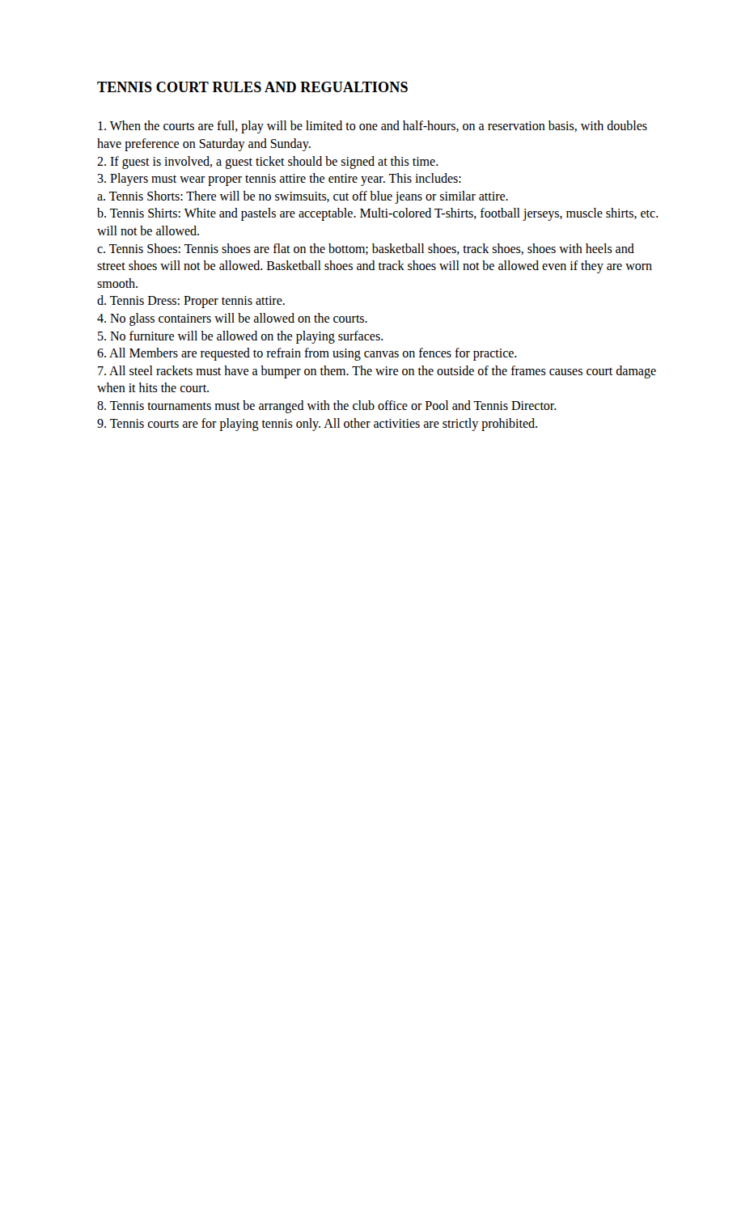TENNIS COURT RULES AND REGUALTIONS
1. When the courts are full, play will be limited to one and half-hours, on a reservation basis, with doubles have preference on Saturday and Sunday.
2. If guest is involved, a guest ticket should be signed at this time.
3. Players must wear proper tennis attire the entire year. This includes:
a. Tennis Shorts: There will be no swimsuits, cut off blue jeans or similar attire.
b. Tennis Shirts: White and pastels are acceptable. Multi-colored T-shirts, football jerseys, muscle shirts, etc. will not be allowed.
c. Tennis Shoes: Tennis shoes are flat on the bottom; basketball shoes, track shoes, shoes with heels and street shoes will not be allowed. Basketball shoes and track shoes will not be allowed even if they are worn smooth.
d. Tennis Dress: Proper tennis attire.
4. No glass containers will be allowed on the courts.
5. No furniture will be allowed on the playing surfaces.
6. All Members are requested to refrain from using canvas on fences for practice.
7. All steel rackets must have a bumper on them. The wire on the outside of the frames causes court damage when it hits the court.
8. Tennis tournaments must be arranged with the club office or Pool and Tennis Director.
9. Tennis courts are for playing tennis only. All other activities are strictly prohibited.